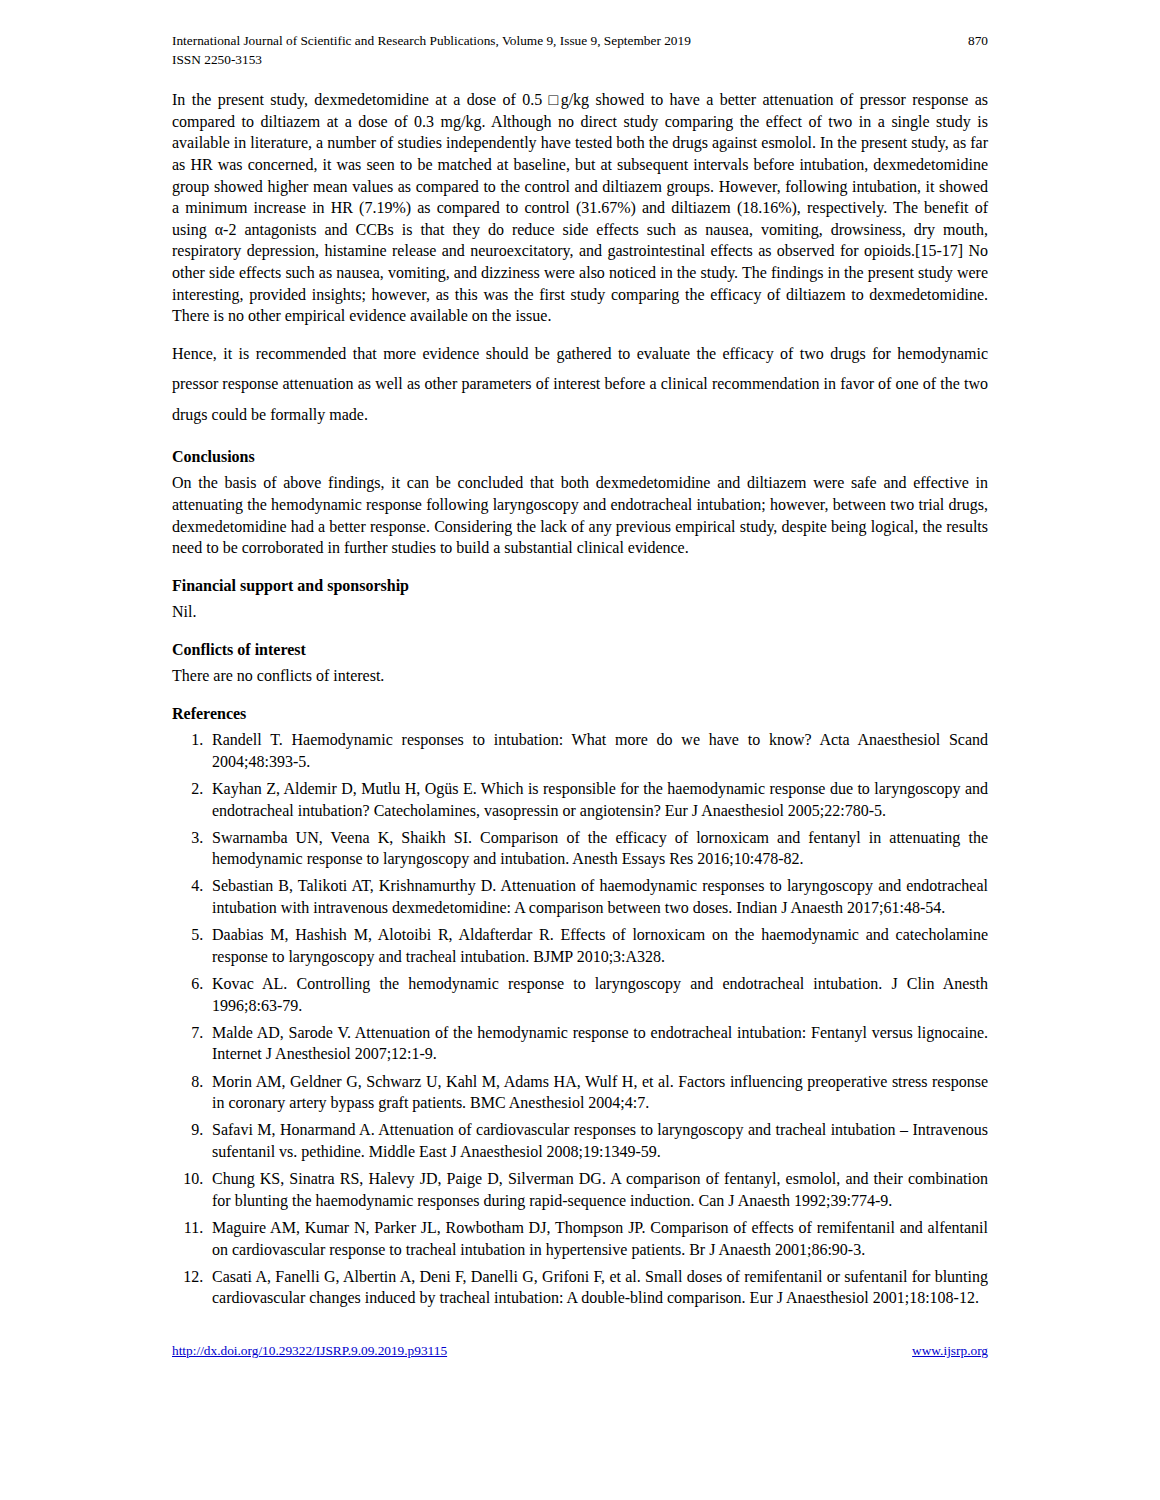International Journal of Scientific and Research Publications, Volume 9, Issue 9, September 2019 870
ISSN 2250-3153
In the present study, dexmedetomidine at a dose of 0.5 □g/kg showed to have a better attenuation of pressor response as compared to diltiazem at a dose of 0.3 mg/kg. Although no direct study comparing the effect of two in a single study is available in literature, a number of studies independently have tested both the drugs against esmolol. In the present study, as far as HR was concerned, it was seen to be matched at baseline, but at subsequent intervals before intubation, dexmedetomidine group showed higher mean values as compared to the control and diltiazem groups. However, following intubation, it showed a minimum increase in HR (7.19%) as compared to control (31.67%) and diltiazem (18.16%), respectively. The benefit of using α-2 antagonists and CCBs is that they do reduce side effects such as nausea, vomiting, drowsiness, dry mouth, respiratory depression, histamine release and neuroexcitatory, and gastrointestinal effects as observed for opioids.[15-17] No other side effects such as nausea, vomiting, and dizziness were also noticed in the study. The findings in the present study were interesting, provided insights; however, as this was the first study comparing the efficacy of diltiazem to dexmedetomidine. There is no other empirical evidence available on the issue.
Hence, it is recommended that more evidence should be gathered to evaluate the efficacy of two drugs for hemodynamic pressor response attenuation as well as other parameters of interest before a clinical recommendation in favor of one of the two drugs could be formally made.
Conclusions
On the basis of above findings, it can be concluded that both dexmedetomidine and diltiazem were safe and effective in attenuating the hemodynamic response following laryngoscopy and endotracheal intubation; however, between two trial drugs, dexmedetomidine had a better response. Considering the lack of any previous empirical study, despite being logical, the results need to be corroborated in further studies to build a substantial clinical evidence.
Financial support and sponsorship
Nil.
Conflicts of interest
There are no conflicts of interest.
References
Randell T. Haemodynamic responses to intubation: What more do we have to know? Acta Anaesthesiol Scand 2004;48:393-5.
Kayhan Z, Aldemir D, Mutlu H, Ogüs E. Which is responsible for the haemodynamic response due to laryngoscopy and endotracheal intubation? Catecholamines, vasopressin or angiotensin? Eur J Anaesthesiol 2005;22:780-5.
Swarnamba UN, Veena K, Shaikh SI. Comparison of the efficacy of lornoxicam and fentanyl in attenuating the hemodynamic response to laryngoscopy and intubation. Anesth Essays Res 2016;10:478-82.
Sebastian B, Talikoti AT, Krishnamurthy D. Attenuation of haemodynamic responses to laryngoscopy and endotracheal intubation with intravenous dexmedetomidine: A comparison between two doses. Indian J Anaesth 2017;61:48-54.
Daabias M, Hashish M, Alotoibi R, Aldafterdar R. Effects of lornoxicam on the haemodynamic and catecholamine response to laryngoscopy and tracheal intubation. BJMP 2010;3:A328.
Kovac AL. Controlling the hemodynamic response to laryngoscopy and endotracheal intubation. J Clin Anesth 1996;8:63-79.
Malde AD, Sarode V. Attenuation of the hemodynamic response to endotracheal intubation: Fentanyl versus lignocaine. Internet J Anesthesiol 2007;12:1-9.
Morin AM, Geldner G, Schwarz U, Kahl M, Adams HA, Wulf H, et al. Factors influencing preoperative stress response in coronary artery bypass graft patients. BMC Anesthesiol 2004;4:7.
Safavi M, Honarmand A. Attenuation of cardiovascular responses to laryngoscopy and tracheal intubation – Intravenous sufentanil vs. pethidine. Middle East J Anaesthesiol 2008;19:1349-59.
Chung KS, Sinatra RS, Halevy JD, Paige D, Silverman DG. A comparison of fentanyl, esmolol, and their combination for blunting the haemodynamic responses during rapid-sequence induction. Can J Anaesth 1992;39:774-9.
Maguire AM, Kumar N, Parker JL, Rowbotham DJ, Thompson JP. Comparison of effects of remifentanil and alfentanil on cardiovascular response to tracheal intubation in hypertensive patients. Br J Anaesth 2001;86:90-3.
Casati A, Fanelli G, Albertin A, Deni F, Danelli G, Grifoni F, et al. Small doses of remifentanil or sufentanil for blunting cardiovascular changes induced by tracheal intubation: A double-blind comparison. Eur J Anaesthesiol 2001;18:108-12.
http://dx.doi.org/10.29322/IJSRP.9.09.2019.p93115 www.ijsrp.org